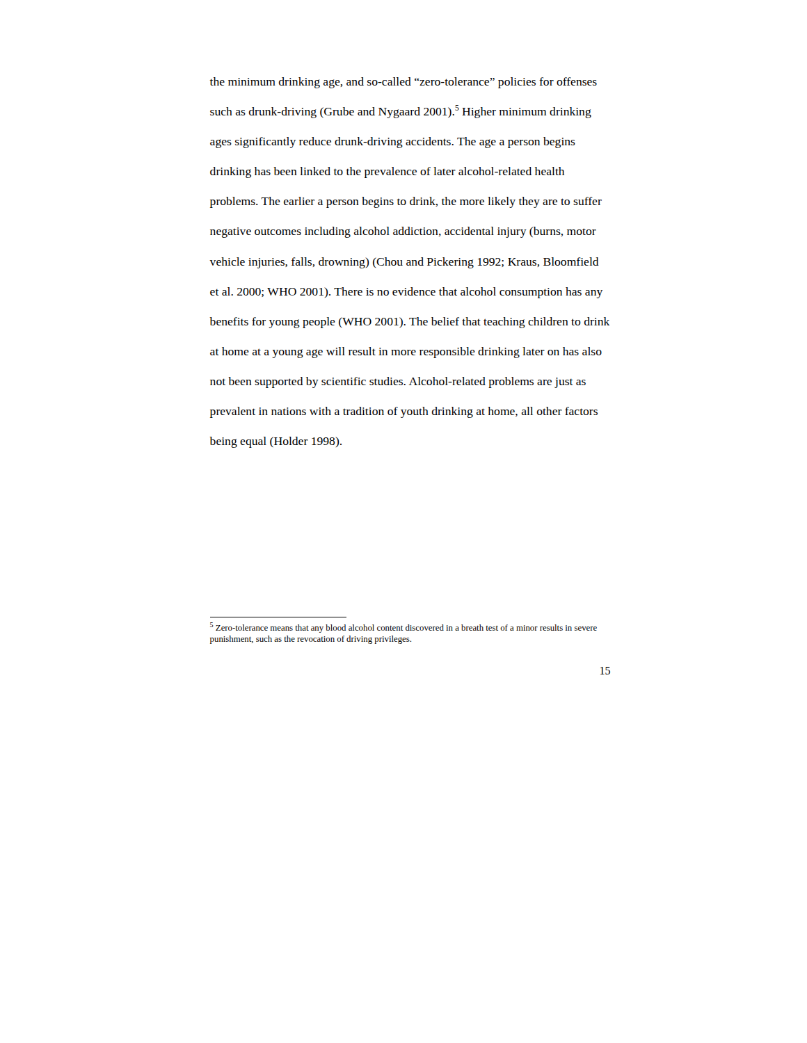the minimum drinking age, and so-called “zero-tolerance” policies for offenses such as drunk-driving (Grube and Nygaard 2001).5 Higher minimum drinking ages significantly reduce drunk-driving accidents. The age a person begins drinking has been linked to the prevalence of later alcohol-related health problems. The earlier a person begins to drink, the more likely they are to suffer negative outcomes including alcohol addiction, accidental injury (burns, motor vehicle injuries, falls, drowning) (Chou and Pickering 1992; Kraus, Bloomfield et al. 2000; WHO 2001). There is no evidence that alcohol consumption has any benefits for young people (WHO 2001). The belief that teaching children to drink at home at a young age will result in more responsible drinking later on has also not been supported by scientific studies. Alcohol-related problems are just as prevalent in nations with a tradition of youth drinking at home, all other factors being equal (Holder 1998).
5 Zero-tolerance means that any blood alcohol content discovered in a breath test of a minor results in severe punishment, such as the revocation of driving privileges.
15